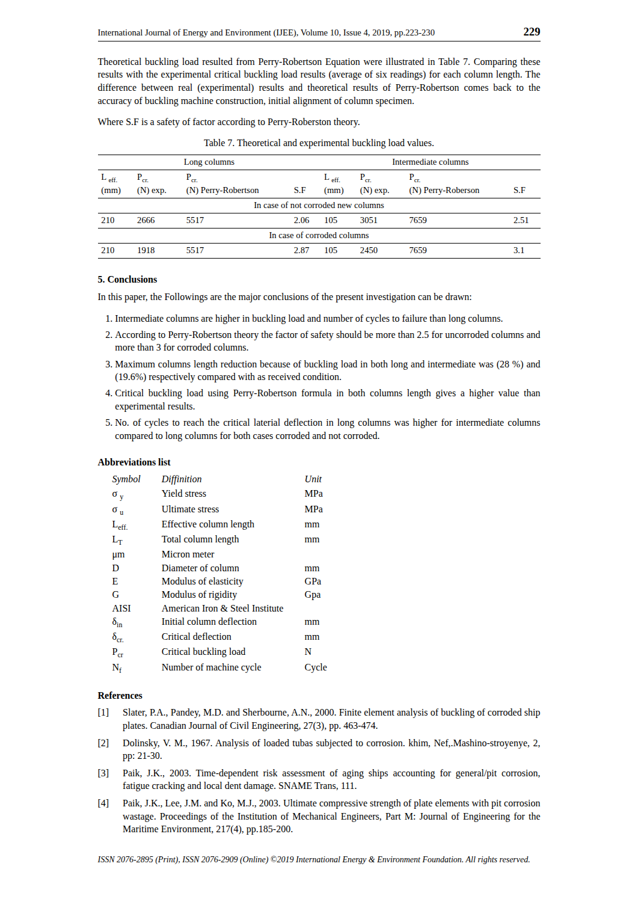International Journal of Energy and Environment (IJEE), Volume 10, Issue 4, 2019, pp.223-230
229
Theoretical buckling load resulted from Perry-Robertson Equation were illustrated in Table 7. Comparing these results with the experimental critical buckling load results (average of six readings) for each column length. The difference between real (experimental) results and theoretical results of Perry-Robertson comes back to the accuracy of buckling machine construction, initial alignment of column specimen.
Where S.F is a safety of factor according to Perry-Roberston theory.
Table 7. Theoretical and experimental buckling load values.
| Long columns | Intermediate columns |
| --- | --- |
| L eff. (mm) | P cr. (N) exp. | P cr. (N) Perry-Robertson | S.F | L eff. (mm) | P cr. (N) exp. | P cr. (N) Perry-Roberson | S.F |
| In case of not corroded new columns |
| 210 | 2666 | 5517 | 2.06 | 105 | 3051 | 7659 | 2.51 |
| In case of corroded columns |
| 210 | 1918 | 5517 | 2.87 | 105 | 2450 | 7659 | 3.1 |
5. Conclusions
In this paper, the Followings are the major conclusions of the present investigation can be drawn:
Intermediate columns are higher in buckling load and number of cycles to failure than long columns.
According to Perry-Robertson theory the factor of safety should be more than 2.5 for uncorroded columns and more than 3 for corroded columns.
Maximum columns length reduction because of buckling load in both long and intermediate was (28 %) and (19.6%) respectively compared with as received condition.
Critical buckling load using Perry-Robertson formula in both columns length gives a higher value than experimental results.
No. of cycles to reach the critical laterial deflection in long columns was higher for intermediate columns compared to long columns for both cases corroded and not corroded.
Abbreviations list
| Symbol | Diffinition | Unit |
| --- | --- | --- |
| σ y | Yield stress | MPa |
| σ u | Ultimate stress | MPa |
| L eff. | Effective column length | mm |
| L T | Total column length | mm |
| μm | Micron meter | |
| D | Diameter of column | mm |
| E | Modulus of elasticity | GPa |
| G | Modulus of rigidity | Gpa |
| AISI | American Iron & Steel Institute | |
| δ in | Initial column deflection | mm |
| δ cr. | Critical deflection | mm |
| P cr | Critical buckling load | N |
| N f | Number of machine cycle | Cycle |
References
Slater, P.A., Pandey, M.D. and Sherbourne, A.N., 2000. Finite element analysis of buckling of corroded ship plates. Canadian Journal of Civil Engineering, 27(3), pp. 463-474.
Dolinsky, V. M., 1967. Analysis of loaded tubas subjected to corrosion. khim, Nef,.Mashino-stroyenye, 2, pp: 21-30.
Paik, J.K., 2003. Time-dependent risk assessment of aging ships accounting for general/pit corrosion, fatigue cracking and local dent damage. SNAME Trans, 111.
Paik, J.K., Lee, J.M. and Ko, M.J., 2003. Ultimate compressive strength of plate elements with pit corrosion wastage. Proceedings of the Institution of Mechanical Engineers, Part M: Journal of Engineering for the Maritime Environment, 217(4), pp.185-200.
ISSN 2076-2895 (Print), ISSN 2076-2909 (Online) ©2019 International Energy & Environment Foundation. All rights reserved.